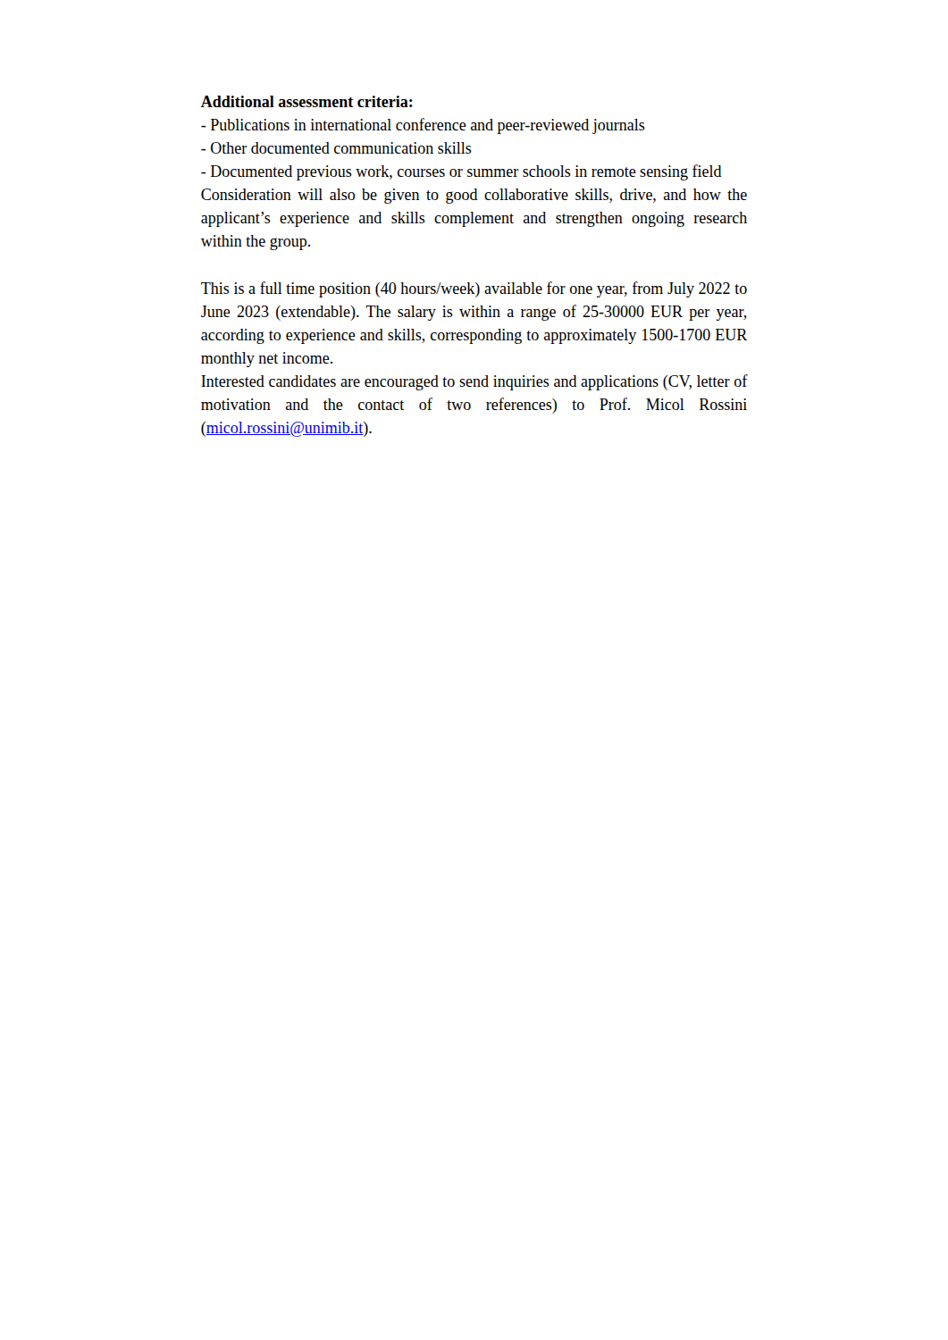Additional assessment criteria:
- Publications in international conference and peer-reviewed journals
- Other documented communication skills
- Documented previous work, courses or summer schools in remote sensing field
Consideration will also be given to good collaborative skills, drive, and how the applicant’s experience and skills complement and strengthen ongoing research within the group.
This is a full time position (40 hours/week) available for one year, from July 2022 to June 2023 (extendable). The salary is within a range of 25-30000 EUR per year, according to experience and skills, corresponding to approximately 1500-1700 EUR monthly net income.
Interested candidates are encouraged to send inquiries and applications (CV, letter of motivation and the contact of two references) to Prof. Micol Rossini (micol.rossini@unimib.it).